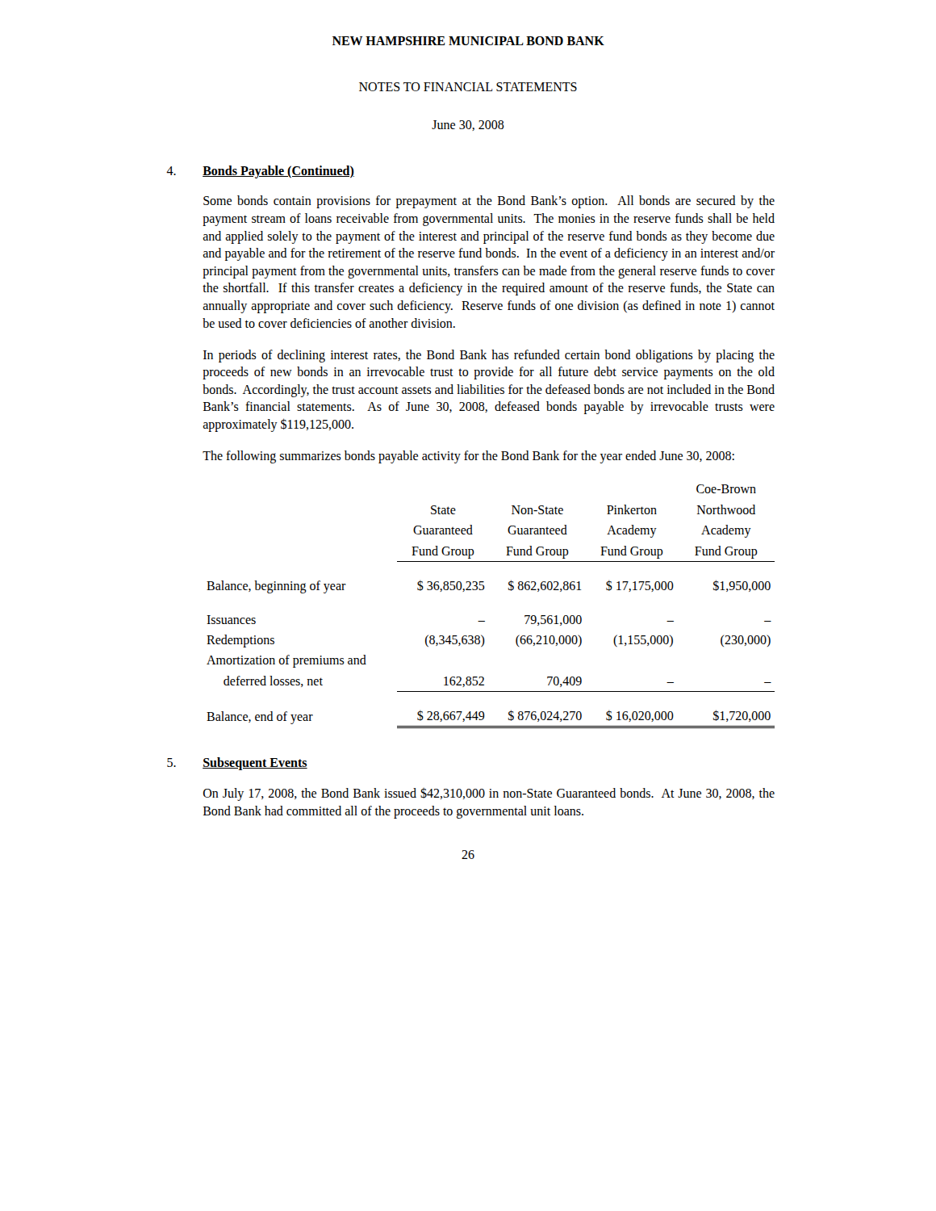New Hampshire Municipal Bond Bank
NOTES TO FINANCIAL STATEMENTS
June 30, 2008
4. Bonds Payable (Continued)
Some bonds contain provisions for prepayment at the Bond Bank’s option. All bonds are secured by the payment stream of loans receivable from governmental units. The monies in the reserve funds shall be held and applied solely to the payment of the interest and principal of the reserve fund bonds as they become due and payable and for the retirement of the reserve fund bonds. In the event of a deficiency in an interest and/or principal payment from the governmental units, transfers can be made from the general reserve funds to cover the shortfall. If this transfer creates a deficiency in the required amount of the reserve funds, the State can annually appropriate and cover such deficiency. Reserve funds of one division (as defined in note 1) cannot be used to cover deficiencies of another division.
In periods of declining interest rates, the Bond Bank has refunded certain bond obligations by placing the proceeds of new bonds in an irrevocable trust to provide for all future debt service payments on the old bonds. Accordingly, the trust account assets and liabilities for the defeased bonds are not included in the Bond Bank’s financial statements. As of June 30, 2008, defeased bonds payable by irrevocable trusts were approximately $119,125,000.
The following summarizes bonds payable activity for the Bond Bank for the year ended June 30, 2008:
| | | | | Coe-Brown |
| --- | --- | --- | --- | --- |
| | State | Non-State | Pinkerton | Northwood |
| | Guaranteed | Guaranteed | Academy | Academy |
| | Fund Group | Fund Group | Fund Group | Fund Group |
| Balance, beginning of year | $ 36,850,235 | $ 862,602,861 | $ 17,175,000 | $1,950,000 |
| Issuances | – | 79,561,000 | – | – |
| Redemptions | (8,345,638) | (66,210,000) | (1,155,000) | (230,000) |
| Amortization of premiums and | | | | |
| deferred losses, net | 162,852 | 70,409 | – | – |
| Balance, end of year | $ 28,667,449 | $ 876,024,270 | $ 16,020,000 | $1,720,000 |
5. Subsequent Events
On July 17, 2008, the Bond Bank issued $42,310,000 in non-State Guaranteed bonds. At June 30, 2008, the Bond Bank had committed all of the proceeds to governmental unit loans.
26